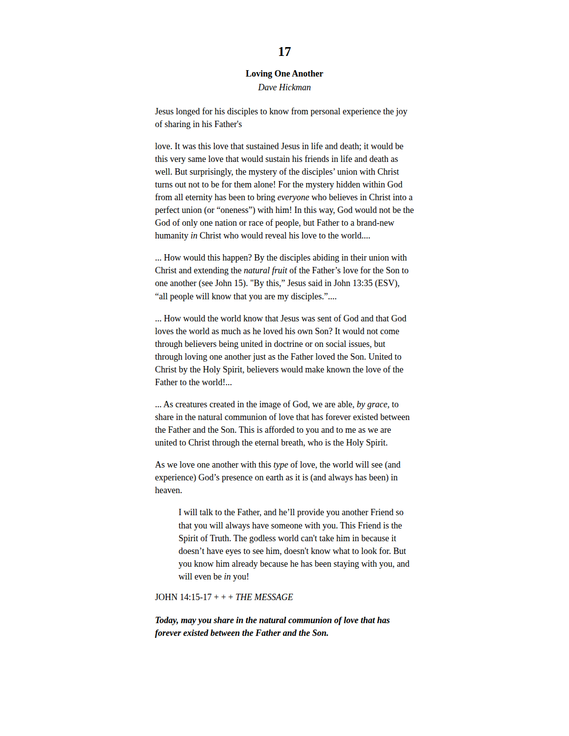17
Loving One Another
Dave Hickman
Jesus longed for his disciples to know from personal experience the joy of sharing in his Father's
love. It was this love that sustained Jesus in life and death; it would be this very same love that would sustain his friends in life and death as well. But surprisingly, the mystery of the disciples’ union with Christ turns out not to be for them alone! For the mystery hidden within God from all eternity has been to bring everyone who believes in Christ into a perfect union (or “oneness”) with him! In this way, God would not be the God of only one nation or race of people, but Father to a brand-new humanity in Christ who would reveal his love to the world....
... How would this happen? By the disciples abiding in their union with Christ and extending the natural fruit of the Father’s love for the Son to one another (see John 15). "By this,” Jesus said in John 13:35 (ESV), “all people will know that you are my disciples.”....
... How would the world know that Jesus was sent of God and that God loves the world as much as he loved his own Son? It would not come through believers being united in doctrine or on social issues, but through loving one another just as the Father loved the Son. United to Christ by the Holy Spirit, believers would make known the love of the Father to the world!...
... As creatures created in the image of God, we are able, by grace, to share in the natural communion of love that has forever existed between the Father and the Son. This is afforded to you and to me as we are united to Christ through the eternal breath, who is the Holy Spirit.
As we love one another with this type of love, the world will see (and experience) God’s presence on earth as it is (and always has been) in heaven.
I will talk to the Father, and he’ll provide you another Friend so that you will always have someone with you. This Friend is the Spirit of Truth. The godless world can't take him in because it doesn’t have eyes to see him, doesn't know what to look for. But you know him already because he has been staying with you, and will even be in you!
JOHN 14:15-17 + + + THE MESSAGE
Today, may you share in the natural communion of love that has forever existed between the Father and the Son.